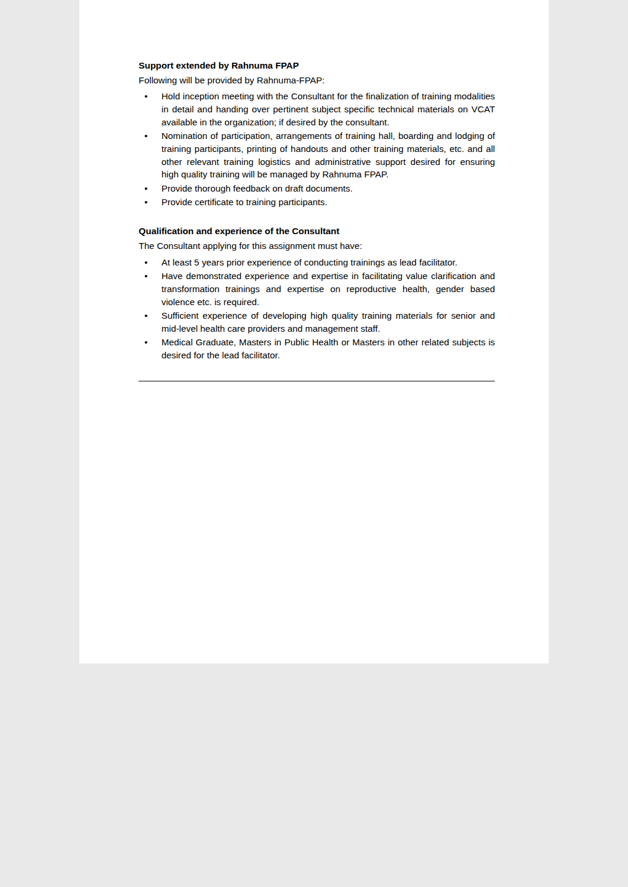Support extended by Rahnuma FPAP
Following will be provided by Rahnuma-FPAP:
Hold inception meeting with the Consultant for the finalization of training modalities in detail and handing over pertinent subject specific technical materials on VCAT available in the organization; if desired by the consultant.
Nomination of participation, arrangements of training hall, boarding and lodging of training participants, printing of handouts and other training materials, etc. and all other relevant training logistics and administrative support desired for ensuring high quality training will be managed by Rahnuma FPAP.
Provide thorough feedback on draft documents.
Provide certificate to training participants.
Qualification and experience of the Consultant
The Consultant applying for this assignment must have:
At least 5 years prior experience of conducting trainings as lead facilitator.
Have demonstrated experience and expertise in facilitating value clarification and transformation trainings and expertise on reproductive health, gender based violence etc. is required.
Sufficient experience of developing high quality training materials for senior and mid-level health care providers and management staff.
Medical Graduate, Masters in Public Health or Masters in other related subjects is desired for the lead facilitator.